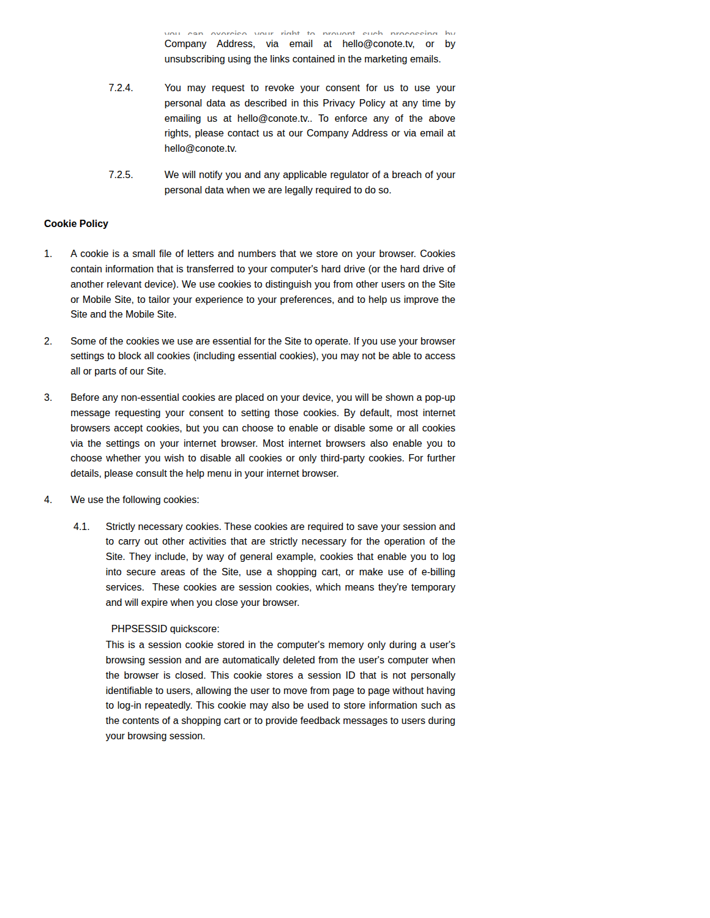you can exercise your right to prevent such processing by contacting us at the
Company Address, via email at hello@conote.tv, or by unsubscribing using the links contained in the marketing emails.
7.2.4. You may request to revoke your consent for us to use your personal data as described in this Privacy Policy at any time by emailing us at hello@conote.tv.. To enforce any of the above rights, please contact us at our Company Address or via email at hello@conote.tv.
7.2.5. We will notify you and any applicable regulator of a breach of your personal data when we are legally required to do so.
Cookie Policy
1. A cookie is a small file of letters and numbers that we store on your browser. Cookies contain information that is transferred to your computer's hard drive (or the hard drive of another relevant device). We use cookies to distinguish you from other users on the Site or Mobile Site, to tailor your experience to your preferences, and to help us improve the Site and the Mobile Site.
2. Some of the cookies we use are essential for the Site to operate. If you use your browser settings to block all cookies (including essential cookies), you may not be able to access all or parts of our Site.
3. Before any non-essential cookies are placed on your device, you will be shown a pop-up message requesting your consent to setting those cookies. By default, most internet browsers accept cookies, but you can choose to enable or disable some or all cookies via the settings on your internet browser. Most internet browsers also enable you to choose whether you wish to disable all cookies or only third-party cookies. For further details, please consult the help menu in your internet browser.
4. We use the following cookies:
4.1. Strictly necessary cookies. These cookies are required to save your session and to carry out other activities that are strictly necessary for the operation of the Site. They include, by way of general example, cookies that enable you to log into secure areas of the Site, use a shopping cart, or make use of e-billing services. These cookies are session cookies, which means they're temporary and will expire when you close your browser.
PHPSESSID quickscore:
This is a session cookie stored in the computer's memory only during a user's browsing session and are automatically deleted from the user's computer when the browser is closed. This cookie stores a session ID that is not personally identifiable to users, allowing the user to move from page to page without having to log-in repeatedly. This cookie may also be used to store information such as the contents of a shopping cart or to provide feedback messages to users during your browsing session.